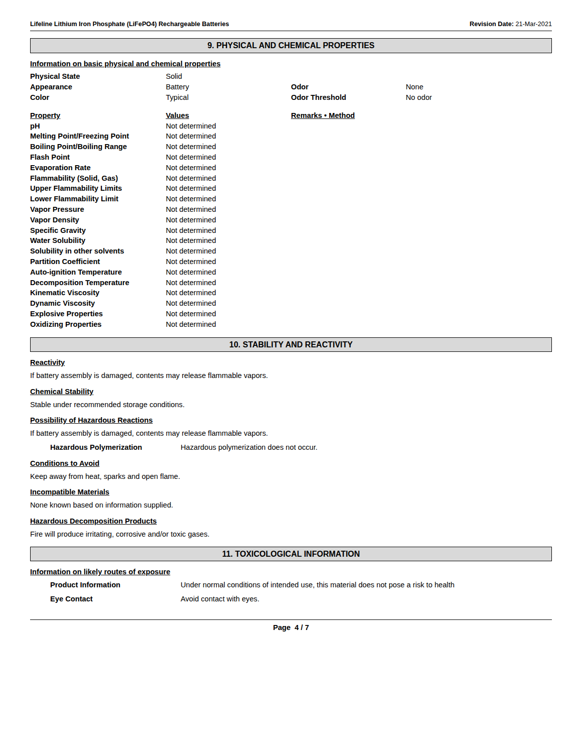Lifeline Lithium Iron Phosphate (LiFePO4) Rechargeable Batteries
Revision Date: 21-Mar-2021
9. PHYSICAL AND CHEMICAL PROPERTIES
Information on basic physical and chemical properties
| Physical State | Solid | | |
| Appearance | Battery | Odor | None |
| Color | Typical | Odor Threshold | No odor |
| Property | Values | Remarks • Method |
| pH | Not determined | |
| Melting Point/Freezing Point | Not determined | |
| Boiling Point/Boiling Range | Not determined | |
| Flash Point | Not determined | |
| Evaporation Rate | Not determined | |
| Flammability (Solid, Gas) | Not determined | |
| Upper Flammability Limits | Not determined | |
| Lower Flammability Limit | Not determined | |
| Vapor Pressure | Not determined | |
| Vapor Density | Not determined | |
| Specific Gravity | Not determined | |
| Water Solubility | Not determined | |
| Solubility in other solvents | Not determined | |
| Partition Coefficient | Not determined | |
| Auto-ignition Temperature | Not determined | |
| Decomposition Temperature | Not determined | |
| Kinematic Viscosity | Not determined | |
| Dynamic Viscosity | Not determined | |
| Explosive Properties | Not determined | |
| Oxidizing Properties | Not determined | |
10. STABILITY AND REACTIVITY
Reactivity
If battery assembly is damaged, contents may release flammable vapors.
Chemical Stability
Stable under recommended storage conditions.
Possibility of Hazardous Reactions
If battery assembly is damaged, contents may release flammable vapors.
Hazardous Polymerization
Hazardous polymerization does not occur.
Conditions to Avoid
Keep away from heat, sparks and open flame.
Incompatible Materials
None known based on information supplied.
Hazardous Decomposition Products
Fire will produce irritating, corrosive and/or toxic gases.
11. TOXICOLOGICAL INFORMATION
Information on likely routes of exposure
Product Information
Under normal conditions of intended use, this material does not pose a risk to health
Eye Contact
Avoid contact with eyes.
Page 4 / 7